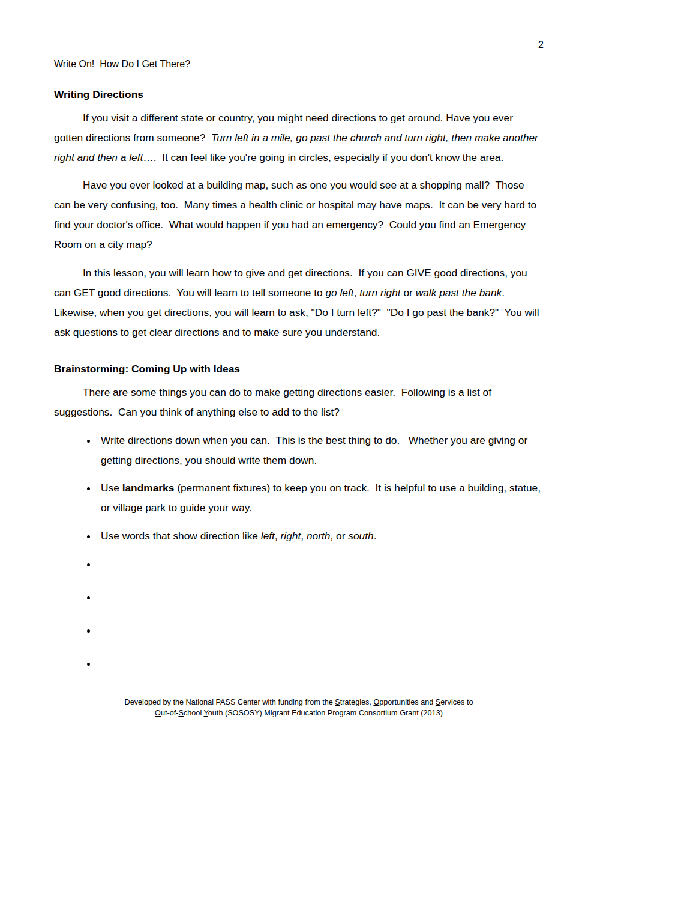2
Write On! How Do I Get There?
Writing Directions
If you visit a different state or country, you might need directions to get around. Have you ever gotten directions from someone? Turn left in a mile, go past the church and turn right, then make another right and then a left…. It can feel like you're going in circles, especially if you don't know the area.
Have you ever looked at a building map, such as one you would see at a shopping mall? Those can be very confusing, too. Many times a health clinic or hospital may have maps. It can be very hard to find your doctor's office. What would happen if you had an emergency? Could you find an Emergency Room on a city map?
In this lesson, you will learn how to give and get directions. If you can GIVE good directions, you can GET good directions. You will learn to tell someone to go left, turn right or walk past the bank. Likewise, when you get directions, you will learn to ask, "Do I turn left?" "Do I go past the bank?" You will ask questions to get clear directions and to make sure you understand.
Brainstorming: Coming Up with Ideas
There are some things you can do to make getting directions easier. Following is a list of suggestions. Can you think of anything else to add to the list?
Write directions down when you can. This is the best thing to do. Whether you are giving or getting directions, you should write them down.
Use landmarks (permanent fixtures) to keep you on track. It is helpful to use a building, statue, or village park to guide your way.
Use words that show direction like left, right, north, or south.
Developed by the National PASS Center with funding from the Strategies, Opportunities and Services to
Out-of-School Youth (SOSOSY) Migrant Education Program Consortium Grant (2013)